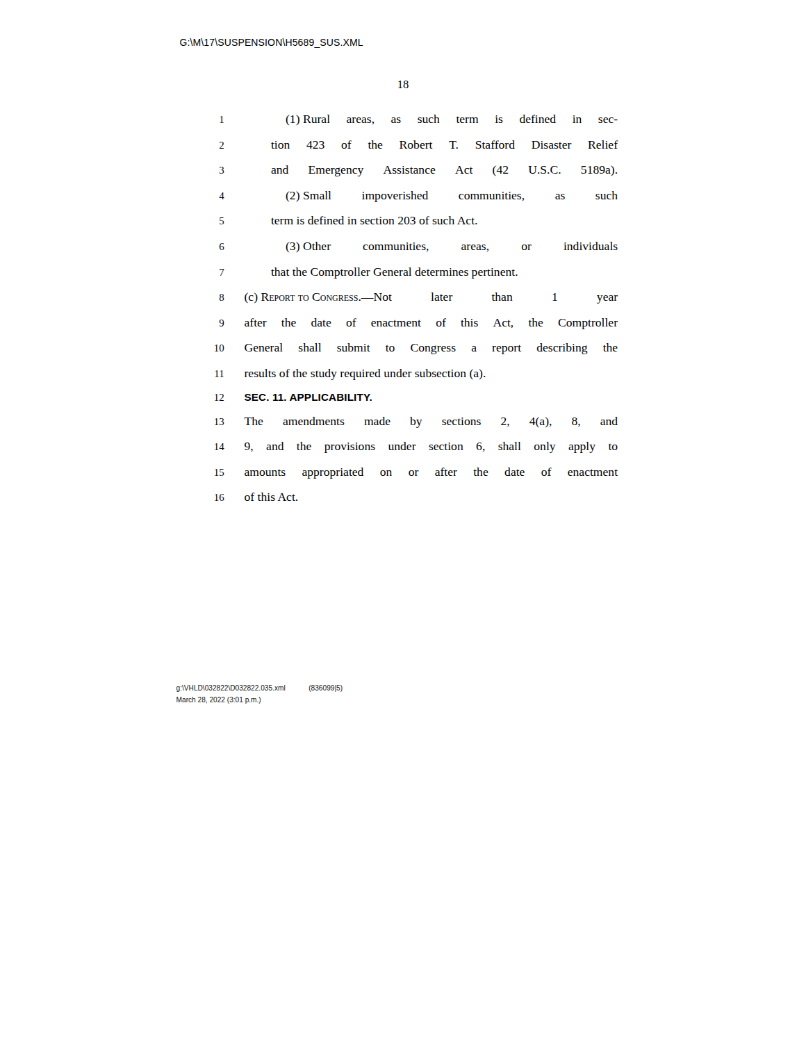G:\M\17\SUSPENSION\H5689_SUS.XML
18
1
(1) Rural areas, as such term is defined in sec-
2
tion 423 of the Robert T. Stafford Disaster Relief
3
and Emergency Assistance Act(42 U.S.C. 5189a).
4
(2) Small impoverished communities, as such
5
term is defined in section 203 of such Act.
6
(3) Other communities, areas, or individuals
7
that the Comptroller General determines pertinent.
8
(c) Report to Congress.—Not later than 1 year
9
after the date of enactment of this Act, the Comptroller
10
General shall submit to Congress areport describing the
11
results of the study required under subsection (a).
12
SEC. 11. APPLICABILITY.
13
The amendments made by sections 2, 4(a), 8, and
14
9, and the provisions under section 6, shall only apply to
15
amounts appropriated on or after the date of enactment
16
of this Act.
g:\VHLD\032822\D032822.035.xml
(836099|5)
March 28, 2022 (3:01 p.m.)